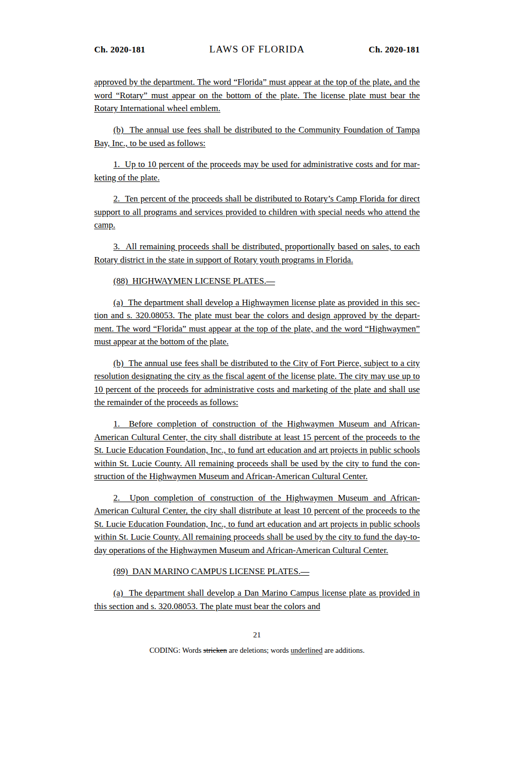Ch. 2020-181 LAWS OF FLORIDA Ch. 2020-181
approved by the department. The word “Florida” must appear at the top of the plate, and the word “Rotary” must appear on the bottom of the plate. The license plate must bear the Rotary International wheel emblem.
(b) The annual use fees shall be distributed to the Community Foundation of Tampa Bay, Inc., to be used as follows:
1. Up to 10 percent of the proceeds may be used for administrative costs and for marketing of the plate.
2. Ten percent of the proceeds shall be distributed to Rotary’s Camp Florida for direct support to all programs and services provided to children with special needs who attend the camp.
3. All remaining proceeds shall be distributed, proportionally based on sales, to each Rotary district in the state in support of Rotary youth programs in Florida.
(88) HIGHWAYMEN LICENSE PLATES.—
(a) The department shall develop a Highwaymen license plate as provided in this section and s. 320.08053. The plate must bear the colors and design approved by the department. The word “Florida” must appear at the top of the plate, and the word “Highwaymen” must appear at the bottom of the plate.
(b) The annual use fees shall be distributed to the City of Fort Pierce, subject to a city resolution designating the city as the fiscal agent of the license plate. The city may use up to 10 percent of the proceeds for administrative costs and marketing of the plate and shall use the remainder of the proceeds as follows:
1. Before completion of construction of the Highwaymen Museum and African-American Cultural Center, the city shall distribute at least 15 percent of the proceeds to the St. Lucie Education Foundation, Inc., to fund art education and art projects in public schools within St. Lucie County. All remaining proceeds shall be used by the city to fund the construction of the Highwaymen Museum and African-American Cultural Center.
2. Upon completion of construction of the Highwaymen Museum and African-American Cultural Center, the city shall distribute at least 10 percent of the proceeds to the St. Lucie Education Foundation, Inc., to fund art education and art projects in public schools within St. Lucie County. All remaining proceeds shall be used by the city to fund the day-to-day operations of the Highwaymen Museum and African-American Cultural Center.
(89) DAN MARINO CAMPUS LICENSE PLATES.—
(a) The department shall develop a Dan Marino Campus license plate as provided in this section and s. 320.08053. The plate must bear the colors and
21
CODING: Words stricken are deletions; words underlined are additions.